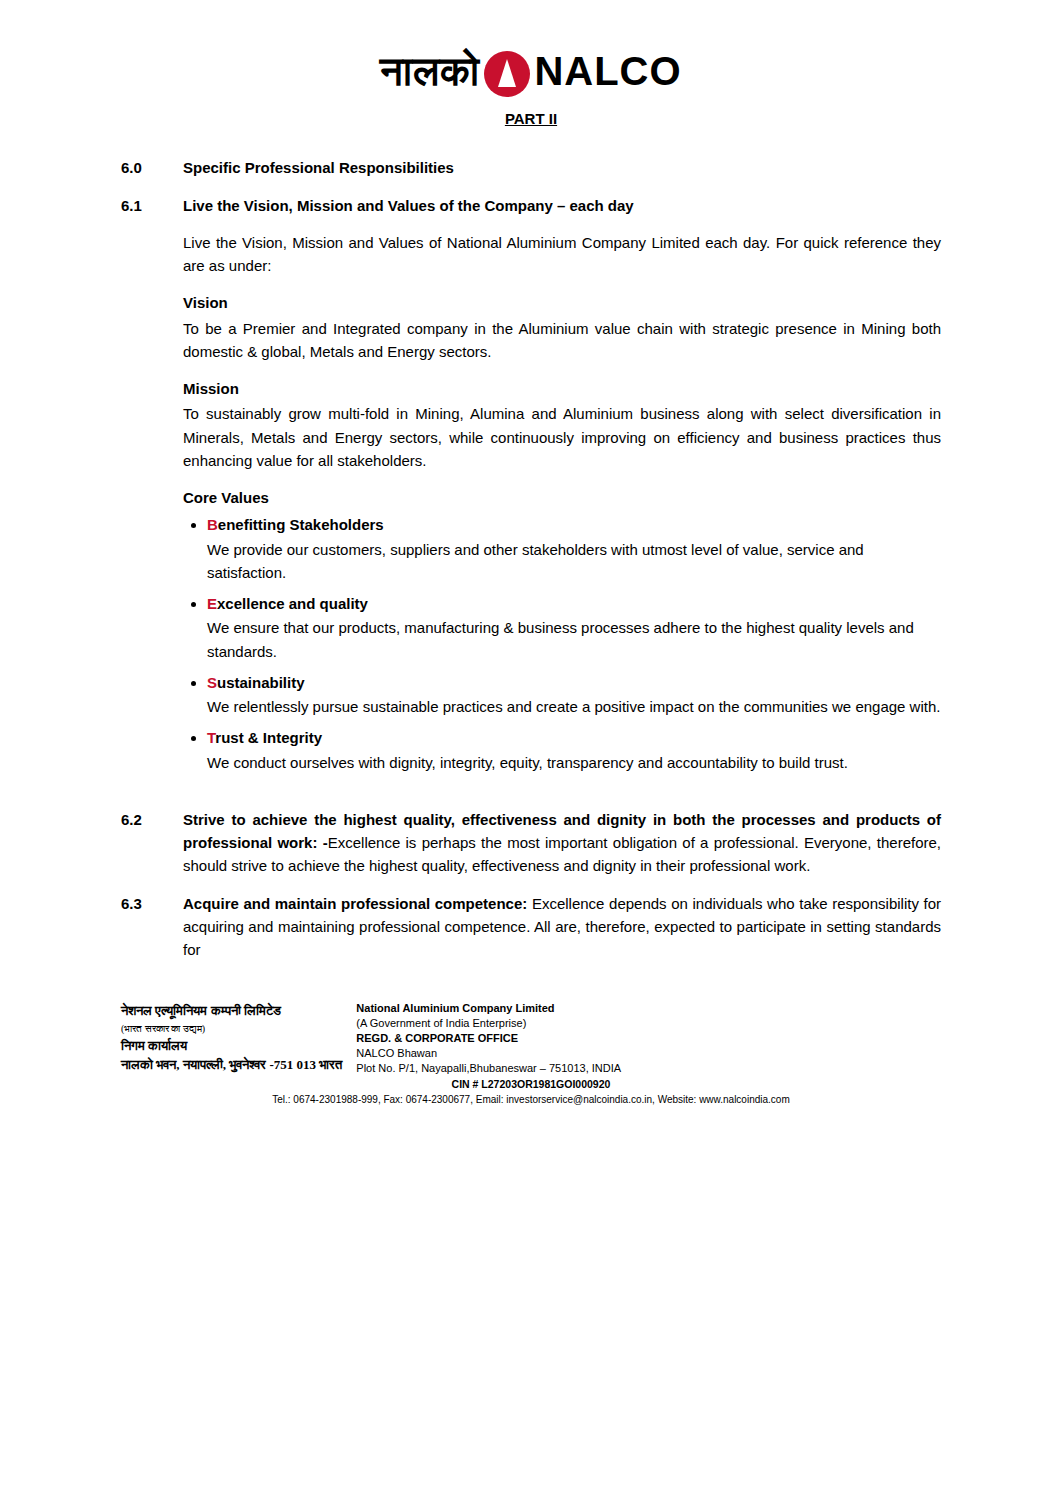नालको NALCO
PART II
6.0
Specific Professional Responsibilities
6.1
Live the Vision, Mission and Values of the Company – each day
Live the Vision, Mission and Values of National Aluminium Company Limited each day. For quick reference they are as under:
Vision
To be a Premier and Integrated company in the Aluminium value chain with strategic presence in Mining both domestic & global, Metals and Energy sectors.
Mission
To sustainably grow multi-fold in Mining, Alumina and Aluminium business along with select diversification in Minerals, Metals and Energy sectors, while continuously improving on efficiency and business practices thus enhancing value for all stakeholders.
Core Values
Benefitting Stakeholders We provide our customers, suppliers and other stakeholders with utmost level of value, service and satisfaction.
Excellence and quality We ensure that our products, manufacturing & business processes adhere to the highest quality levels and standards.
Sustainability We relentlessly pursue sustainable practices and create a positive impact on the communities we engage with.
Trust & Integrity We conduct ourselves with dignity, integrity, equity, transparency and accountability to build trust.
6.2
Strive to achieve the highest quality, effectiveness and dignity in both the processes and products of professional work: -Excellence is perhaps the most important obligation of a professional. Everyone, therefore, should strive to achieve the highest quality, effectiveness and dignity in their professional work.
6.3
Acquire and maintain professional competence: Excellence depends on individuals who take responsibility for acquiring and maintaining professional competence. All are, therefore, expected to participate in setting standards for
नेशनल एल्यूमिनियम कम्पनी लिमिटेड(भारत सरकार का उद्यम) निगम कार्यालय
नालको भवन, नयापल्ली, भुवनेश्वर -751 013 भारत
National Aluminium Company Limited
(A Government of India Enterprise)
REGD. & CORPORATE OFFICE
NALCO Bhawan
Plot No. P/1, Nayapalli,Bhubaneswar – 751013, INDIA
CIN # L27203OR1981GOI000920
Tel.: 0674-2301988-999, Fax: 0674-2300677, Email: investorservice@nalcoindia.co.in, Website: www.nalcoindia.com